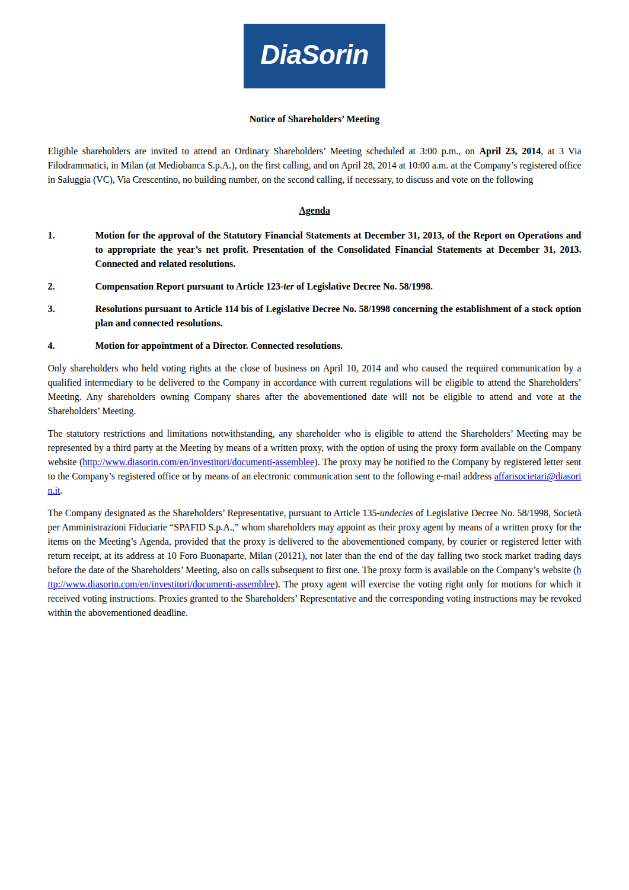DiaSorin
Notice of Shareholders’ Meeting
Eligible shareholders are invited to attend an Ordinary Shareholders’ Meeting scheduled at 3:00 p.m., on April 23, 2014, at 3 Via Filodrammatici, in Milan (at Mediobanca S.p.A.), on the first calling, and on April 28, 2014 at 10:00 a.m. at the Company’s registered office in Saluggia (VC), Via Crescentino, no building number, on the second calling, if necessary, to discuss and vote on the following
Agenda
1.
Motion for the approval of the Statutory Financial Statements at December 31, 2013, of the Report on Operations and to appropriate the year’s net profit. Presentation of the Consolidated Financial Statements at December 31, 2013. Connected and related resolutions.
2.
Compensation Report pursuant to Article 123-ter of Legislative Decree No. 58/1998.
3.
Resolutions pursuant to Article 114 bis of Legislative Decree No. 58/1998 concerning the establishment of a stock option plan and connected resolutions.
4.
Motion for appointment of a Director. Connected resolutions.
Only shareholders who held voting rights at the close of business on April 10, 2014 and who caused the required communication by a qualified intermediary to be delivered to the Company in accordance with current regulations will be eligible to attend the Shareholders’ Meeting. Any shareholders owning Company shares after the abovementioned date will not be eligible to attend and vote at the Shareholders’ Meeting.
The statutory restrictions and limitations notwithstanding, any shareholder who is eligible to attend the Shareholders’ Meeting may be represented by a third party at the Meeting by means of a written proxy, with the option of using the proxy form available on the Company website (http://www.diasorin.com/en/investitori/documenti-assemblee). The proxy may be notified to the Company by registered letter sent to the Company’s registered office or by means of an electronic communication sent to the following e-mail address affarisocietari@diasorin.it.
The Company designated as the Shareholders’ Representative, pursuant to Article 135-undecies of Legislative Decree No. 58/1998, Società per Amministrazioni Fiduciarie “SPAFID S.p.A.,” whom shareholders may appoint as their proxy agent by means of a written proxy for the items on the Meeting’s Agenda, provided that the proxy is delivered to the abovementioned company, by courier or registered letter with return receipt, at its address at 10 Foro Buonaparte, Milan (20121), not later than the end of the day falling two stock market trading days before the date of the Shareholders’ Meeting, also on calls subsequent to first one. The proxy form is available on the Company’s website (http://www.diasorin.com/en/investitori/documenti-assemblee). The proxy agent will exercise the voting right only for motions for which it received voting instructions. Proxies granted to the Shareholders’ Representative and the corresponding voting instructions may be revoked within the abovementioned deadline.